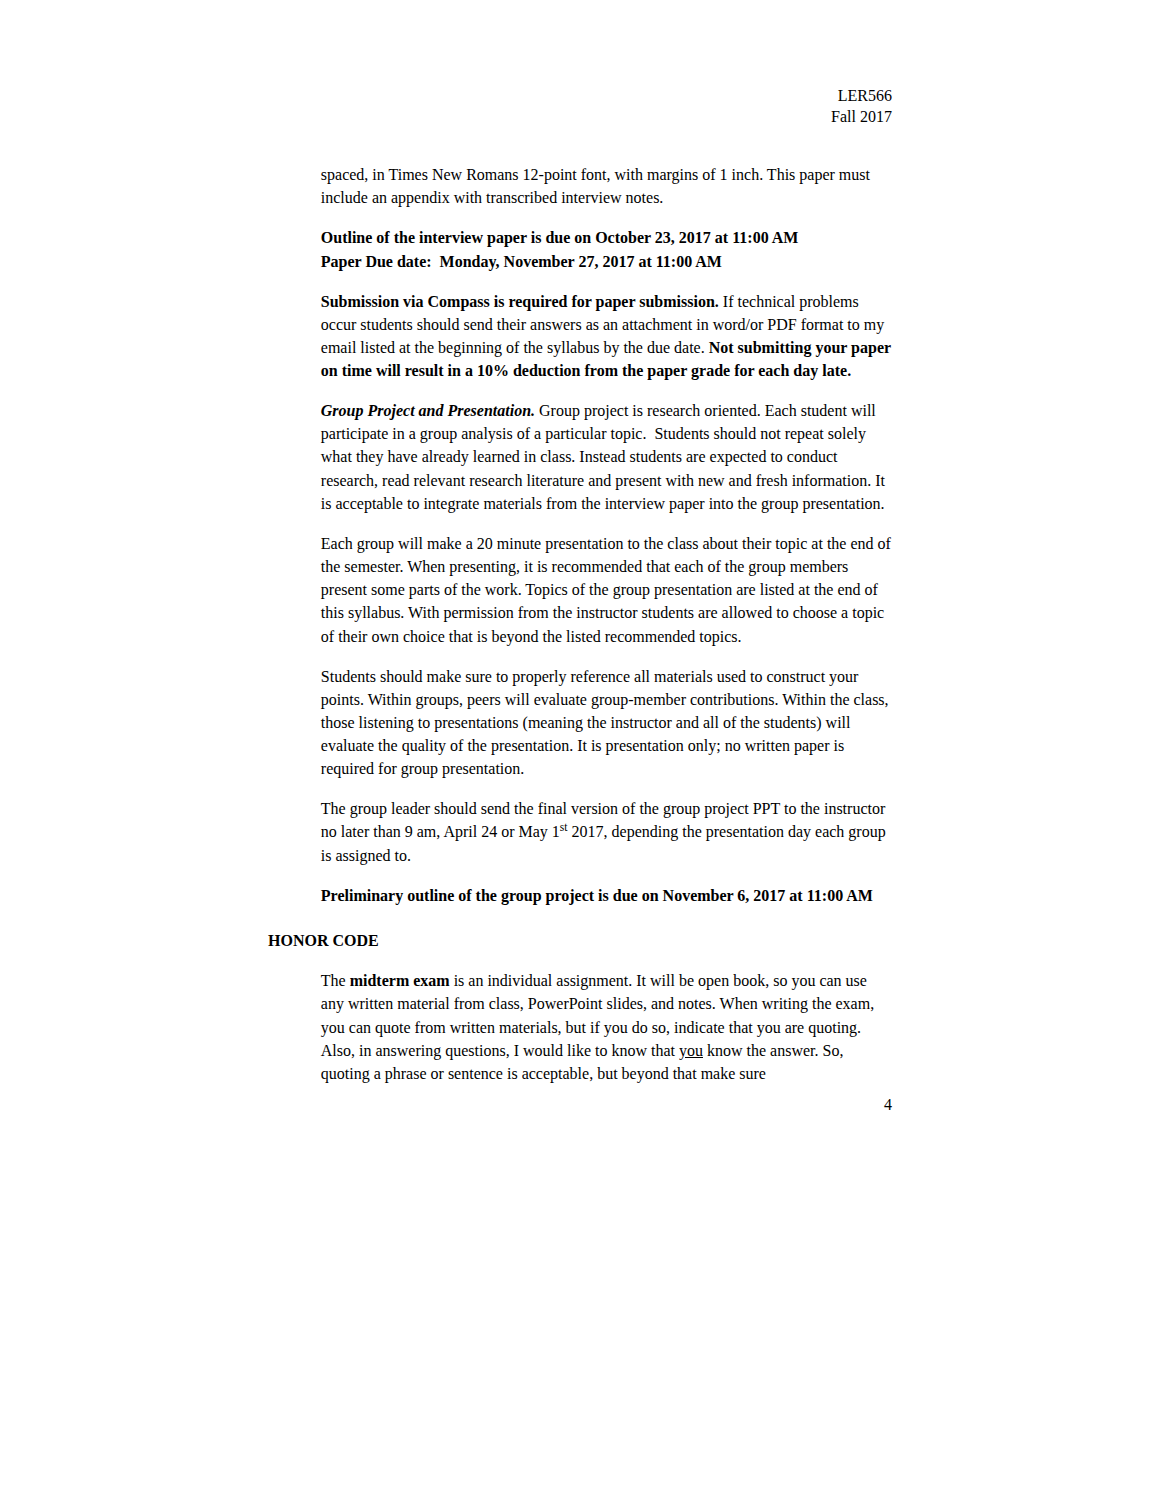LER566
Fall 2017
spaced, in Times New Romans 12-point font, with margins of 1 inch. This paper must include an appendix with transcribed interview notes.
Outline of the interview paper is due on October 23, 2017 at 11:00 AM
Paper Due date: Monday, November 27, 2017 at 11:00 AM
Submission via Compass is required for paper submission. If technical problems occur students should send their answers as an attachment in word/or PDF format to my email listed at the beginning of the syllabus by the due date. Not submitting your paper on time will result in a 10% deduction from the paper grade for each day late.
Group Project and Presentation. Group project is research oriented. Each student will participate in a group analysis of a particular topic. Students should not repeat solely what they have already learned in class. Instead students are expected to conduct research, read relevant research literature and present with new and fresh information. It is acceptable to integrate materials from the interview paper into the group presentation.
Each group will make a 20 minute presentation to the class about their topic at the end of the semester. When presenting, it is recommended that each of the group members present some parts of the work. Topics of the group presentation are listed at the end of this syllabus. With permission from the instructor students are allowed to choose a topic of their own choice that is beyond the listed recommended topics.
Students should make sure to properly reference all materials used to construct your points. Within groups, peers will evaluate group-member contributions. Within the class, those listening to presentations (meaning the instructor and all of the students) will evaluate the quality of the presentation. It is presentation only; no written paper is required for group presentation.
The group leader should send the final version of the group project PPT to the instructor no later than 9 am, April 24 or May 1st 2017, depending the presentation day each group is assigned to.
Preliminary outline of the group project is due on November 6, 2017 at 11:00 AM
HONOR CODE
The midterm exam is an individual assignment. It will be open book, so you can use any written material from class, PowerPoint slides, and notes. When writing the exam, you can quote from written materials, but if you do so, indicate that you are quoting. Also, in answering questions, I would like to know that you know the answer. So, quoting a phrase or sentence is acceptable, but beyond that make sure
4